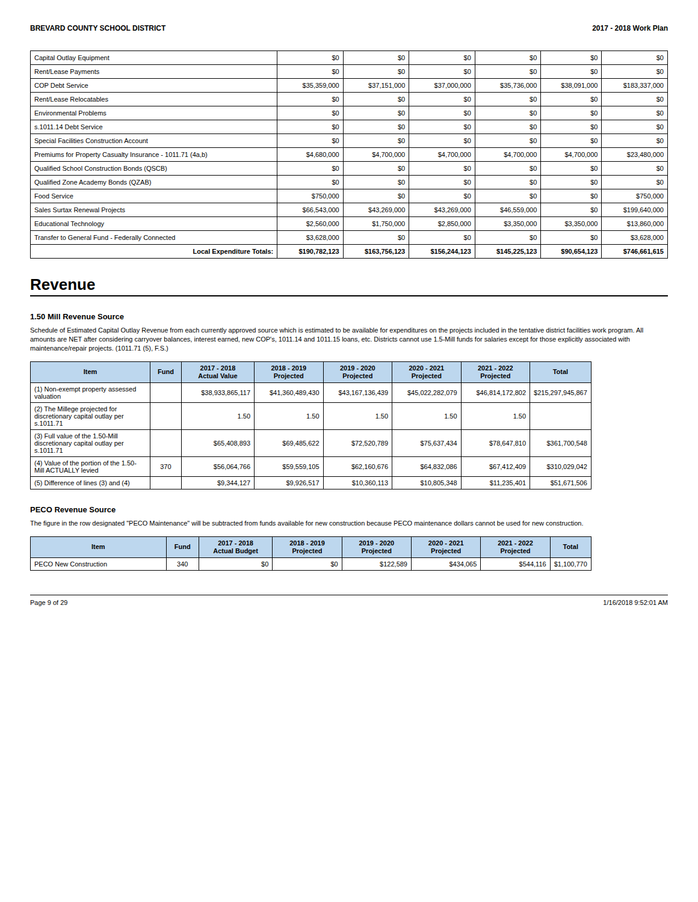BREVARD COUNTY SCHOOL DISTRICT 2017 - 2018 Work Plan
| Capital Outlay Equipment | $0 | $0 | $0 | $0 | $0 | $0 |
| Rent/Lease Payments | $0 | $0 | $0 | $0 | $0 | $0 |
| COP Debt Service | $35,359,000 | $37,151,000 | $37,000,000 | $35,736,000 | $38,091,000 | $183,337,000 |
| Rent/Lease Relocatables | $0 | $0 | $0 | $0 | $0 | $0 |
| Environmental Problems | $0 | $0 | $0 | $0 | $0 | $0 |
| s.1011.14 Debt Service | $0 | $0 | $0 | $0 | $0 | $0 |
| Special Facilities Construction Account | $0 | $0 | $0 | $0 | $0 | $0 |
| Premiums for Property Casualty Insurance - 1011.71 (4a,b) | $4,680,000 | $4,700,000 | $4,700,000 | $4,700,000 | $4,700,000 | $23,480,000 |
| Qualified School Construction Bonds (QSCB) | $0 | $0 | $0 | $0 | $0 | $0 |
| Qualified Zone Academy Bonds (QZAB) | $0 | $0 | $0 | $0 | $0 | $0 |
| Food Service | $750,000 | $0 | $0 | $0 | $0 | $750,000 |
| Sales Surtax Renewal Projects | $66,543,000 | $43,269,000 | $43,269,000 | $46,559,000 | $0 | $199,640,000 |
| Educational Technology | $2,560,000 | $1,750,000 | $2,850,000 | $3,350,000 | $3,350,000 | $13,860,000 |
| Transfer to General Fund - Federally Connected | $3,628,000 | $0 | $0 | $0 | $0 | $3,628,000 |
| Local Expenditure Totals: | $190,782,123 | $163,756,123 | $156,244,123 | $145,225,123 | $90,654,123 | $746,661,615 |
Revenue
1.50 Mill Revenue Source
Schedule of Estimated Capital Outlay Revenue from each currently approved source which is estimated to be available for expenditures on the projects included in the tentative district facilities work program. All amounts are NET after considering carryover balances, interest earned, new COP's, 1011.14 and 1011.15 loans, etc. Districts cannot use 1.5-Mill funds for salaries except for those explicitly associated with maintenance/repair projects. (1011.71 (5), F.S.)
| Item | Fund | 2017 - 2018 Actual Value | 2018 - 2019 Projected | 2019 - 2020 Projected | 2020 - 2021 Projected | 2021 - 2022 Projected | Total |
| --- | --- | --- | --- | --- | --- | --- | --- |
| (1) Non-exempt property assessed valuation | | $38,933,865,117 | $41,360,489,430 | $43,167,136,439 | $45,022,282,079 | $46,814,172,802 | $215,297,945,867 |
| (2) The Millege projected for discretionary capital outlay per s.1011.71 | | 1.50 | 1.50 | 1.50 | 1.50 | 1.50 | |
| (3) Full value of the 1.50-Mill discretionary capital outlay per s.1011.71 | | $65,408,893 | $69,485,622 | $72,520,789 | $75,637,434 | $78,647,810 | $361,700,548 |
| (4) Value of the portion of the 1.50-Mill ACTUALLY levied | 370 | $56,064,766 | $59,559,105 | $62,160,676 | $64,832,086 | $67,412,409 | $310,029,042 |
| (5) Difference of lines (3) and (4) | | $9,344,127 | $9,926,517 | $10,360,113 | $10,805,348 | $11,235,401 | $51,671,506 |
PECO Revenue Source
The figure in the row designated "PECO Maintenance" will be subtracted from funds available for new construction because PECO maintenance dollars cannot be used for new construction.
| Item | Fund | 2017 - 2018 Actual Budget | 2018 - 2019 Projected | 2019 - 2020 Projected | 2020 - 2021 Projected | 2021 - 2022 Projected | Total |
| --- | --- | --- | --- | --- | --- | --- | --- |
| PECO New Construction | 340 | $0 | $0 | $122,589 | $434,065 | $544,116 | $1,100,770 |
Page 9 of 29 1/16/2018 9:52:01 AM